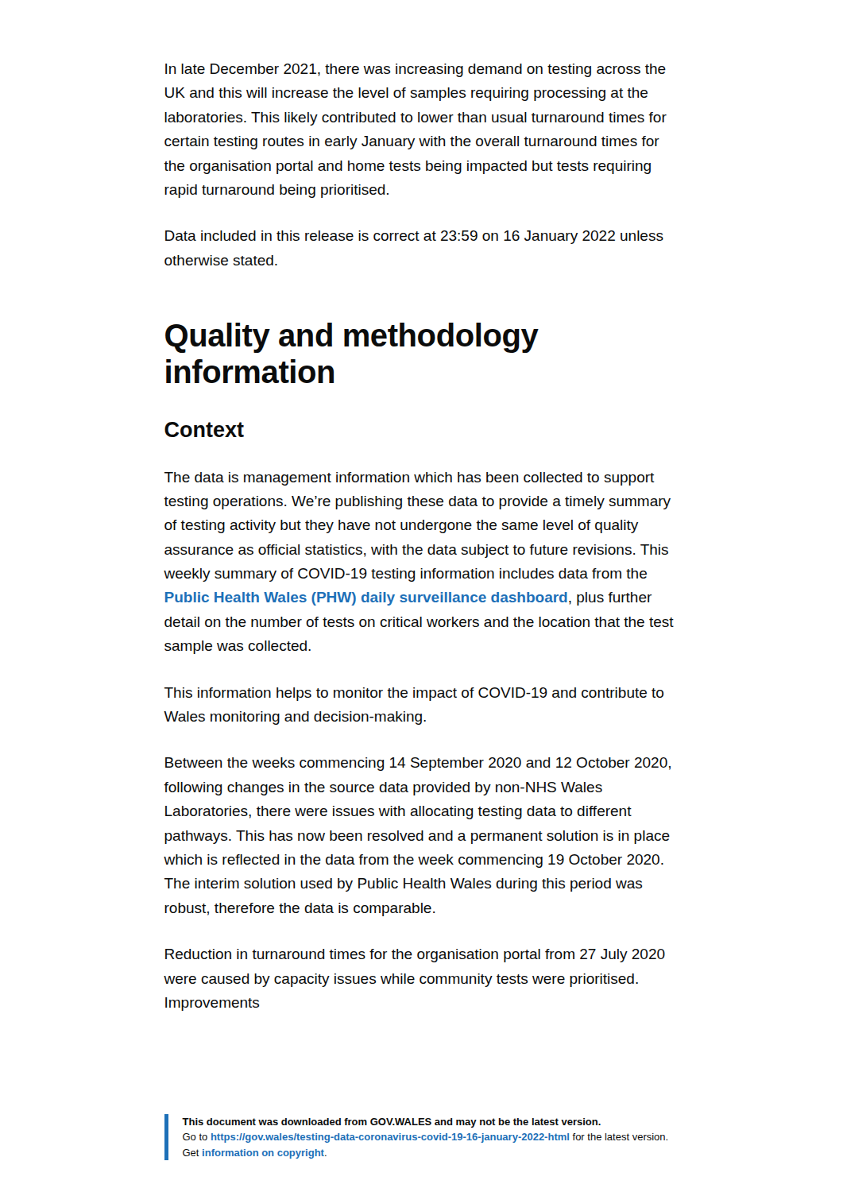In late December 2021, there was increasing demand on testing across the UK and this will increase the level of samples requiring processing at the laboratories. This likely contributed to lower than usual turnaround times for certain testing routes in early January with the overall turnaround times for the organisation portal and home tests being impacted but tests requiring rapid turnaround being prioritised.
Data included in this release is correct at 23:59 on 16 January 2022 unless otherwise stated.
Quality and methodology information
Context
The data is management information which has been collected to support testing operations. We’re publishing these data to provide a timely summary of testing activity but they have not undergone the same level of quality assurance as official statistics, with the data subject to future revisions. This weekly summary of COVID-19 testing information includes data from the Public Health Wales (PHW) daily surveillance dashboard, plus further detail on the number of tests on critical workers and the location that the test sample was collected.
This information helps to monitor the impact of COVID-19 and contribute to Wales monitoring and decision-making.
Between the weeks commencing 14 September 2020 and 12 October 2020, following changes in the source data provided by non-NHS Wales Laboratories, there were issues with allocating testing data to different pathways. This has now been resolved and a permanent solution is in place which is reflected in the data from the week commencing 19 October 2020. The interim solution used by Public Health Wales during this period was robust, therefore the data is comparable.
Reduction in turnaround times for the organisation portal from 27 July 2020 were caused by capacity issues while community tests were prioritised. Improvements
This document was downloaded from GOV.WALES and may not be the latest version.
Go to https://gov.wales/testing-data-coronavirus-covid-19-16-january-2022-html for the latest version.
Get information on copyright.